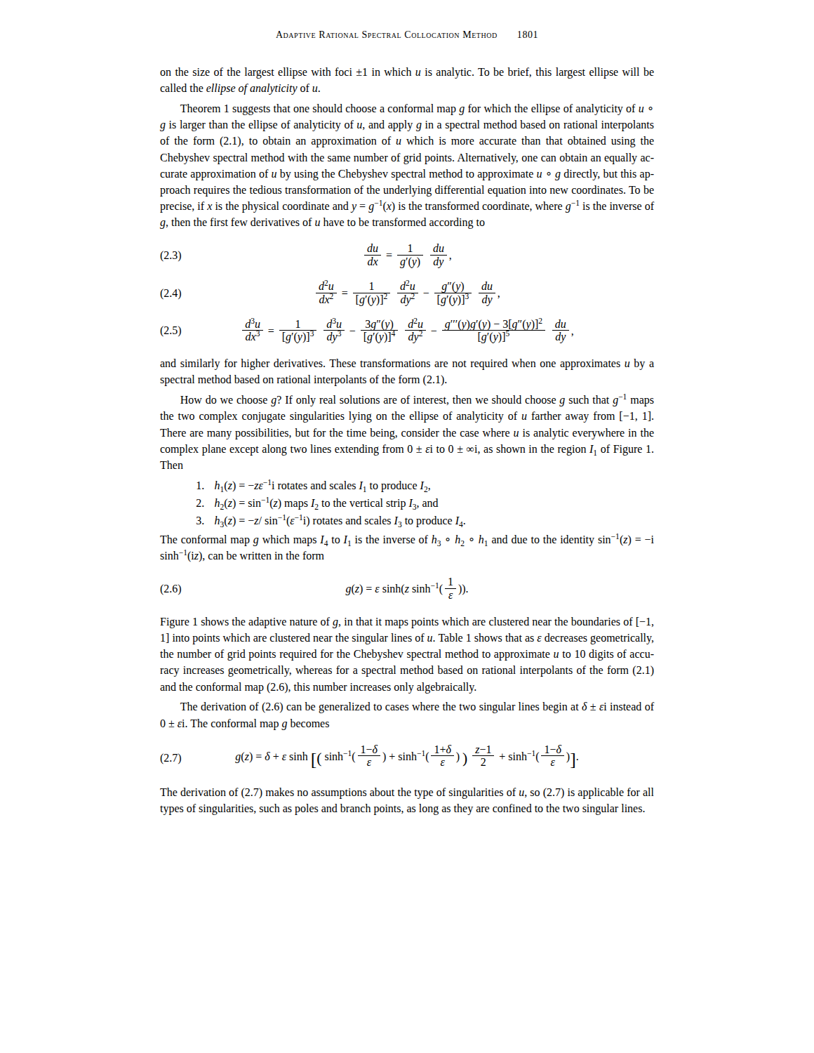Adaptive Rational Spectral Collocation Method 1801
on the size of the largest ellipse with foci ±1 in which u is analytic. To be brief, this largest ellipse will be called the ellipse of analyticity of u.
Theorem 1 suggests that one should choose a conformal map g for which the ellipse of analyticity of u ∘ g is larger than the ellipse of analyticity of u, and apply g in a spectral method based on rational interpolants of the form (2.1), to obtain an approximation of u which is more accurate than that obtained using the Chebyshev spectral method with the same number of grid points. Alternatively, one can obtain an equally accurate approximation of u by using the Chebyshev spectral method to approximate u ∘ g directly, but this approach requires the tedious transformation of the underlying differential equation into new coordinates. To be precise, if x is the physical coordinate and y = g−1(x) is the transformed coordinate, where g−1 is the inverse of g, then the first few derivatives of u have to be transformed according to
(2.3) du dx = 1 g′(y) du dy,
(2.4) d2u dx2 = 1[g′(y)]2 d2u dy2 − g″(y)[g′(y)]3 du dy,
(2.5) d3u dx3 = 1[g′(y)]3 d3u dy3 − 3g″(y)[g′(y)]4 d2u dy2 − g′′′(y)g′(y) − 3[g″(y)]2[g′(y)]5 du dy,
and similarly for higher derivatives. These transformations are not required when one approximates u by a spectral method based on rational interpolants of the form (2.1).
How do we choose g? If only real solutions are of interest, then we should choose g such that g−1 maps the two complex conjugate singularities lying on the ellipse of analyticity of u farther away from [−1, 1]. There are many possibilities, but for the time being, consider the case where u is analytic everywhere in the complex plane except along two lines extending from 0 ± εi to 0 ± ∞i, as shown in the region I1 of Figure 1. Then
1. h1(z) = −zε−1i rotates and scales I1 to produce I2,
2. h2(z) = sin−1(z) maps I2 to the vertical strip I3, and
3. h3(z) = −z/ sin−1(ε−1i) rotates and scales I3 to produce I4.
The conformal map g which maps I4 to I1 is the inverse of h3 ∘ h2 ∘ h1 and due to the identity sin−1(z) = −i sinh−1(iz), can be written in the form
(2.6) g(z) = ε sinh(z sinh−1(1 ε)).
Figure 1 shows the adaptive nature of g, in that it maps points which are clustered near the boundaries of [−1, 1] into points which are clustered near the singular lines of u. Table 1 shows that as ε decreases geometrically, the number of grid points required for the Chebyshev spectral method to approximate u to 10 digits of accuracy increases geometrically, whereas for a spectral method based on rational interpolants of the form (2.1) and the conformal map (2.6), this number increases only algebraically.
The derivation of (2.6) can be generalized to cases where the two singular lines begin at δ ± εi instead of 0 ± εi. The conformal map g becomes
(2.7) g(z) = δ + ε sinh [( sinh−1(1−δ ε) + sinh−1(1+δ ε) ) z−12 + sinh−1(1−δ ε)].
The derivation of (2.7) makes no assumptions about the type of singularities of u, so (2.7) is applicable for all types of singularities, such as poles and branch points, as long as they are confined to the two singular lines.